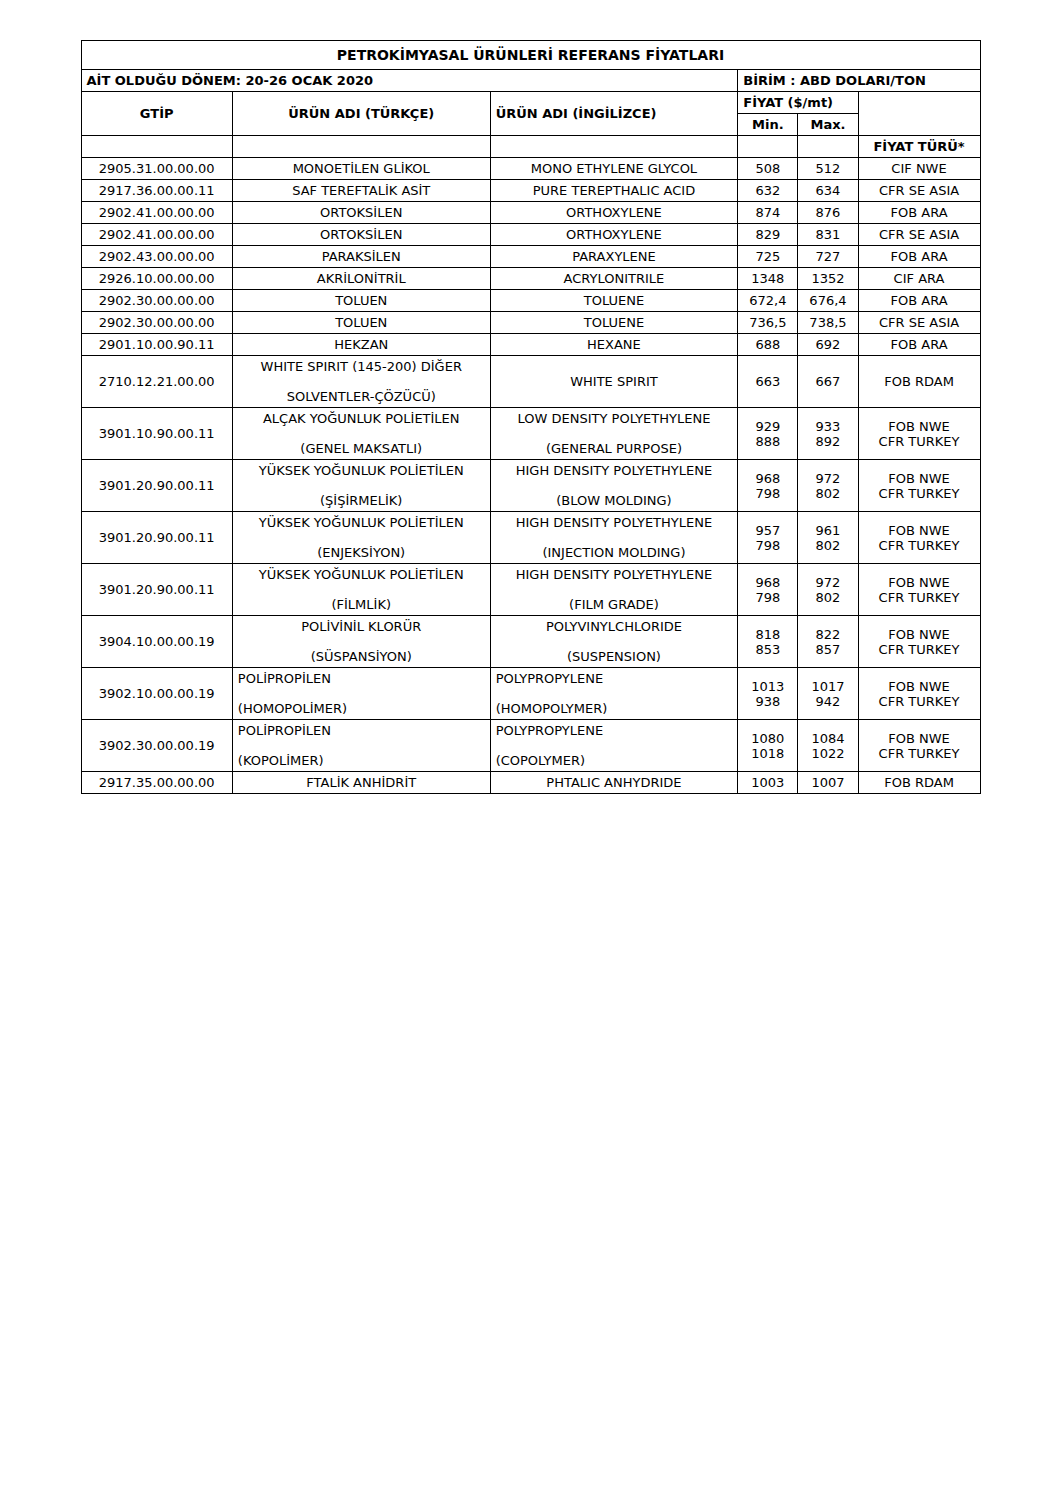PETROKİMYASAL ÜRÜNLERİ REFERANS FİYATLARI
| AİT OLDUĞU DÖNEM: 20-26 OCAK 2020 | BİRİM : ABD DOLARI/TON |
| GTİP | ÜRÜN ADI (TÜRKÇE) | ÜRÜN ADI (İNGİLİZCE) | FİYAT ($/mt) | |
| Min. | Max. |
| | | | | | FİYAT TÜRÜ* |
| 2905.31.00.00.00 | MONOETİLEN GLİKOL | MONO ETHYLENE GLYCOL | 508 | 512 | CIF NWE |
| 2917.36.00.00.11 | SAF TEREFTALİK ASİT | PURE TEREPTHALIC ACID | 632 | 634 | CFR SE ASIA |
| 2902.41.00.00.00 | ORTOKSİLEN | ORTHOXYLENE | 874 | 876 | FOB ARA |
| 2902.41.00.00.00 | ORTOKSİLEN | ORTHOXYLENE | 829 | 831 | CFR SE ASIA |
| 2902.43.00.00.00 | PARAKSİLEN | PARAXYLENE | 725 | 727 | FOB ARA |
| 2926.10.00.00.00 | AKRİLONİTRİL | ACRYLONITRILE | 1348 | 1352 | CIF ARA |
| 2902.30.00.00.00 | TOLUEN | TOLUENE | 672,4 | 676,4 | FOB ARA |
| 2902.30.00.00.00 | TOLUEN | TOLUENE | 736,5 | 738,5 | CFR SE ASIA |
| 2901.10.00.90.11 | HEKZAN | HEXANE | 688 | 692 | FOB ARA |
| 2710.12.21.00.00 | WHITE SPIRIT (145-200) DİĞER SOLVENTLER-ÇÖZÜCÜ) | WHITE SPIRIT | 663 | 667 | FOB RDAM |
| 3901.10.90.00.11 | ALÇAK YOĞUNLUK POLİETİLEN (GENEL MAKSATLI) | LOW DENSITY POLYETHYLENE (GENERAL PURPOSE) | 929 888 | 933 892 | FOB NWE CFR TURKEY |
| 3901.20.90.00.11 | YÜKSEK YOĞUNLUK POLİETİLEN (ŞİŞİRMELİK) | HIGH DENSITY POLYETHYLENE (BLOW MOLDING) | 968 798 | 972 802 | FOB NWE CFR TURKEY |
| 3901.20.90.00.11 | YÜKSEK YOĞUNLUK POLİETİLEN (ENJEKSİYON) | HIGH DENSITY POLYETHYLENE (INJECTION MOLDING) | 957 798 | 961 802 | FOB NWE CFR TURKEY |
| 3901.20.90.00.11 | YÜKSEK YOĞUNLUK POLİETİLEN (FİLMLİK) | HIGH DENSITY POLYETHYLENE (FILM GRADE) | 968 798 | 972 802 | FOB NWE CFR TURKEY |
| 3904.10.00.00.19 | POLİVİNİL KLORÜR (SÜSPANSİYON) | POLYVINYLCHLORIDE (SUSPENSION) | 818 853 | 822 857 | FOB NWE CFR TURKEY |
| 3902.10.00.00.19 | POLİPROPİLEN (HOMOPOLİMER) | POLYPROPYLENE (HOMOPOLYMER) | 1013 938 | 1017 942 | FOB NWE CFR TURKEY |
| 3902.30.00.00.19 | POLİPROPİLEN (KOPOLİMER) | POLYPROPYLENE (COPOLYMER) | 1080 1018 | 1084 1022 | FOB NWE CFR TURKEY |
| 2917.35.00.00.00 | FTALİK ANHİDRİT | PHTALIC ANHYDRIDE | 1003 | 1007 | FOB RDAM |